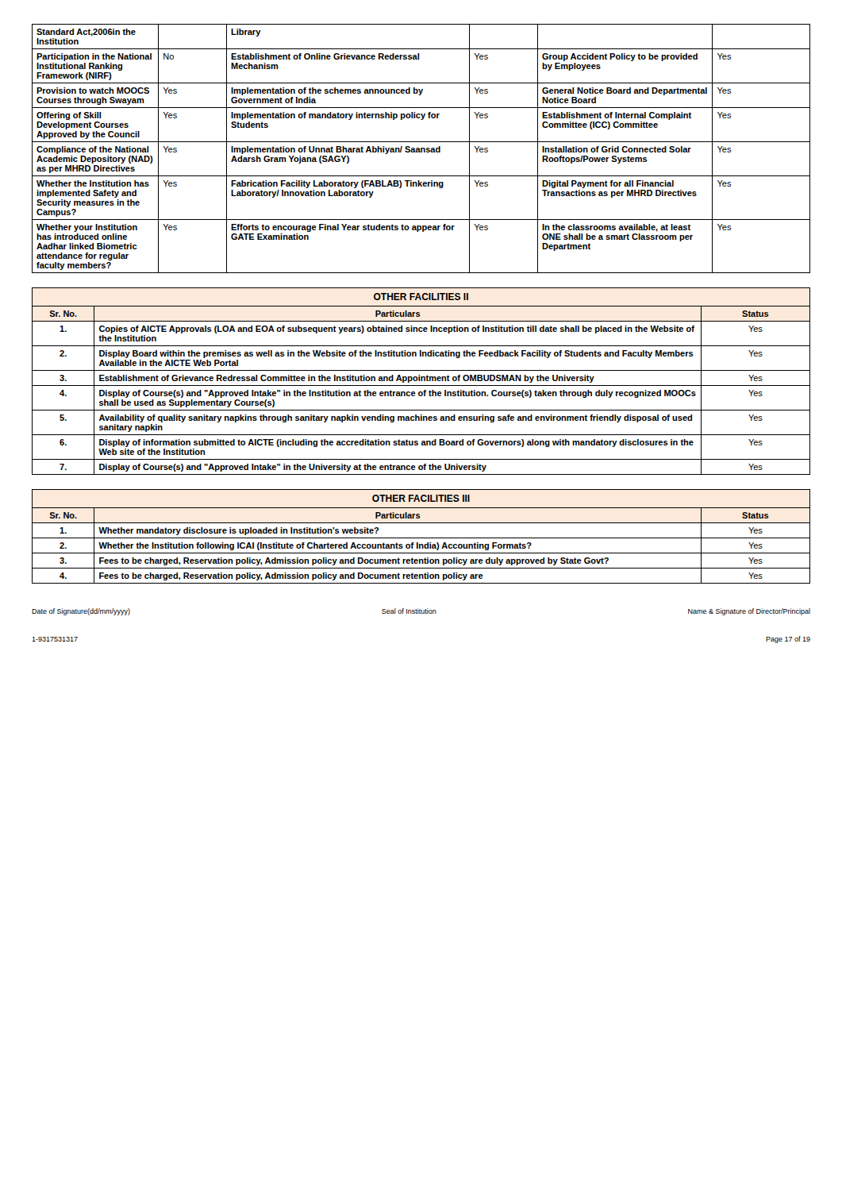| Standard Act,2006in the Institution | | Library | | | |
| Participation in the National Institutional Ranking Framework (NIRF) | No | Establishment of Online Grievance Rederssal Mechanism | Yes | Group Accident Policy to be provided by Employees | Yes |
| Provision to watch MOOCS Courses through Swayam | Yes | Implementation of the schemes announced by Government of India | Yes | General Notice Board and Departmental Notice Board | Yes |
| Offering of Skill Development Courses Approved by the Council | Yes | Implementation of mandatory internship policy for Students | Yes | Establishment of Internal Complaint Committee (ICC) Committee | Yes |
| Compliance of the National Academic Depository (NAD) as per MHRD Directives | Yes | Implementation of Unnat Bharat Abhiyan/ Saansad Adarsh Gram Yojana (SAGY) | Yes | Installation of Grid Connected Solar Rooftops/Power Systems | Yes |
| Whether the Institution has implemented Safety and Security measures in the Campus? | Yes | Fabrication Facility Laboratory (FABLAB) Tinkering Laboratory/ Innovation Laboratory | Yes | Digital Payment for all Financial Transactions as per MHRD Directives | Yes |
| Whether your Institution has introduced online Aadhar linked Biometric attendance for regular faculty members? | Yes | Efforts to encourage Final Year students to appear for GATE Examination | Yes | In the classrooms available, at least ONE shall be a smart Classroom per Department | Yes |
| OTHER FACILITIES II |
| Sr. No. | Particulars | Status |
| 1. | Copies of AICTE Approvals (LOA and EOA of subsequent years) obtained since Inception of Institution till date shall be placed in the Website of the Institution | Yes |
| 2. | Display Board within the premises as well as in the Website of the Institution Indicating the Feedback Facility of Students and Faculty Members Available in the AICTE Web Portal | Yes |
| 3. | Establishment of Grievance Redressal Committee in the Institution and Appointment of OMBUDSMAN by the University | Yes |
| 4. | Display of Course(s) and "Approved Intake" in the Institution at the entrance of the Institution. Course(s) taken through duly recognized MOOCs shall be used as Supplementary Course(s) | Yes |
| 5. | Availability of quality sanitary napkins through sanitary napkin vending machines and ensuring safe and environment friendly disposal of used sanitary napkin | Yes |
| 6. | Display of information submitted to AICTE (including the accreditation status and Board of Governors) along with mandatory disclosures in the Web site of the Institution | Yes |
| 7. | Display of Course(s) and "Approved Intake" in the University at the entrance of the University | Yes |
| OTHER FACILITIES III |
| Sr. No. | Particulars | Status |
| 1. | Whether mandatory disclosure is uploaded in Institution's website? | Yes |
| 2. | Whether the Institution following ICAI (Institute of Chartered Accountants of India) Accounting Formats? | Yes |
| 3. | Fees to be charged, Reservation policy, Admission policy and Document retention policy are duly approved by State Govt? | Yes |
| 4. | Fees to be charged, Reservation policy, Admission policy and Document retention policy are | Yes |
Date of Signature(dd/mm/yyyy) Seal of Institution Name & Signature of Director/Principal
1-9317531317 Page 17 of 19